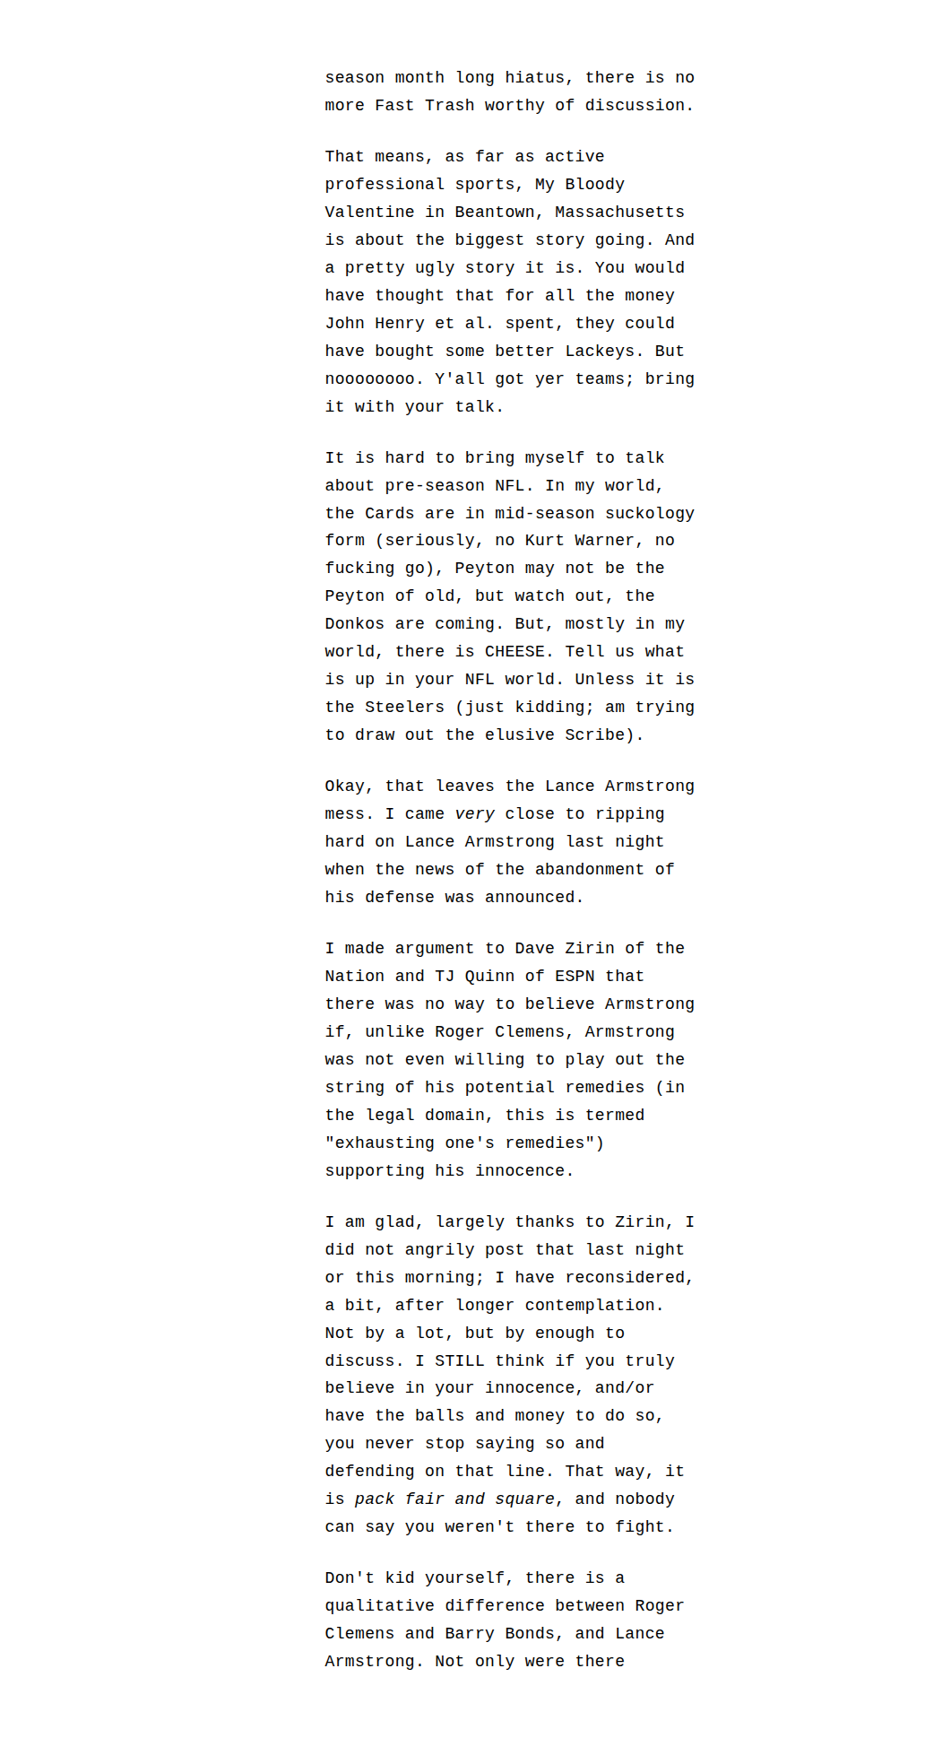season month long hiatus, there is no more Fast Trash worthy of discussion.
That means, as far as active professional sports, My Bloody Valentine in Beantown, Massachusetts is about the biggest story going. And a pretty ugly story it is. You would have thought that for all the money John Henry et al. spent, they could have bought some better Lackeys. But noooooooo. Y'all got yer teams; bring it with your talk.
It is hard to bring myself to talk about pre-season NFL. In my world, the Cards are in mid-season suckology form (seriously, no Kurt Warner, no fucking go), Peyton may not be the Peyton of old, but watch out, the Donkos are coming. But, mostly in my world, there is CHEESE. Tell us what is up in your NFL world. Unless it is the Steelers (just kidding; am trying to draw out the elusive Scribe).
Okay, that leaves the Lance Armstrong mess. I came very close to ripping hard on Lance Armstrong last night when the news of the abandonment of his defense was announced.
I made argument to Dave Zirin of the Nation and TJ Quinn of ESPN that there was no way to believe Armstrong if, unlike Roger Clemens, Armstrong was not even willing to play out the string of his potential remedies (in the legal domain, this is termed "exhausting one's remedies") supporting his innocence.
I am glad, largely thanks to Zirin, I did not angrily post that last night or this morning; I have reconsidered, a bit, after longer contemplation. Not by a lot, but by enough to discuss. I STILL think if you truly believe in your innocence, and/or have the balls and money to do so, you never stop saying so and defending on that line. That way, it is pack fair and square, and nobody can say you weren't there to fight.
Don't kid yourself, there is a qualitative difference between Roger Clemens and Barry Bonds, and Lance Armstrong. Not only were there